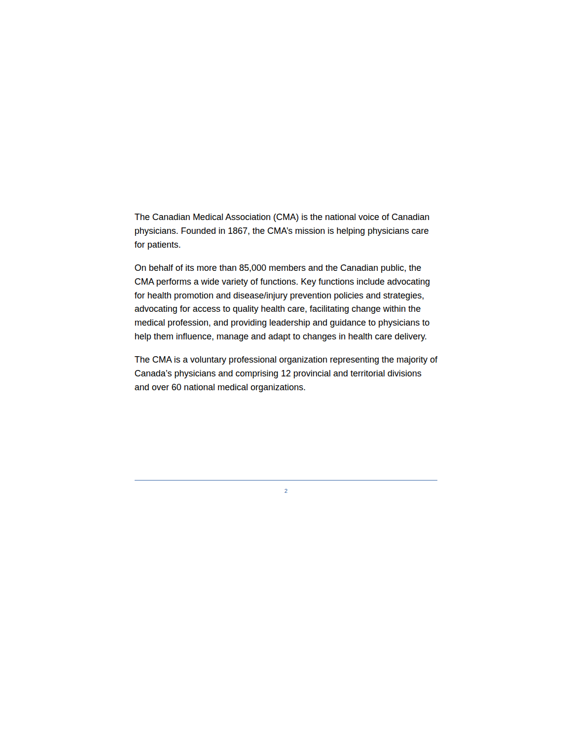The Canadian Medical Association (CMA) is the national voice of Canadian physicians. Founded in 1867, the CMA’s mission is helping physicians care for patients.
On behalf of its more than 85,000 members and the Canadian public, the CMA performs a wide variety of functions. Key functions include advocating for health promotion and disease/injury prevention policies and strategies, advocating for access to quality health care, facilitating change within the medical profession, and providing leadership and guidance to physicians to help them influence, manage and adapt to changes in health care delivery.
The CMA is a voluntary professional organization representing the majority of Canada’s physicians and comprising 12 provincial and territorial divisions and over 60 national medical organizations.
2